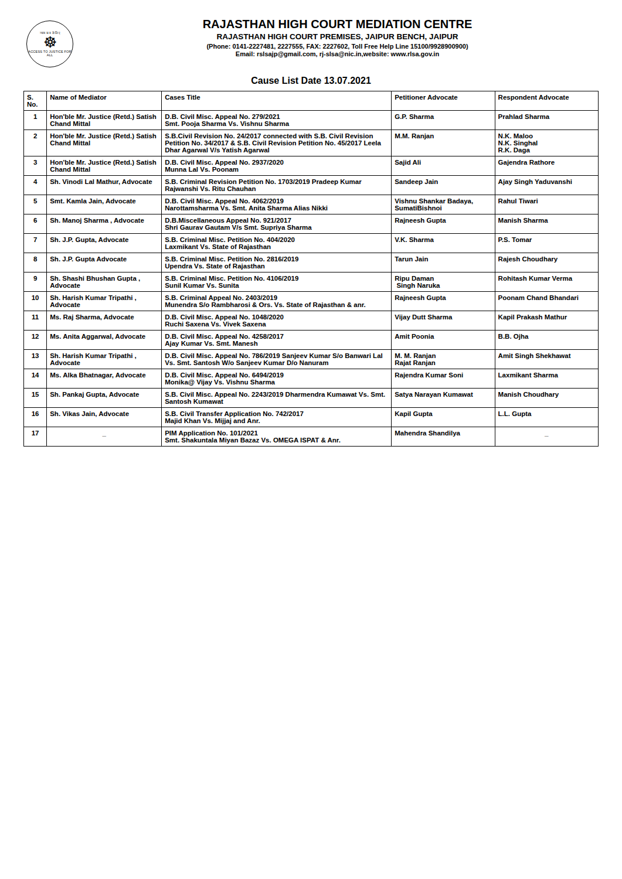न्याय सब के लिए
☸
ACCESS TO JUSTICE FOR ALL
RAJASTHAN HIGH COURT MEDIATION CENTRE
RAJASTHAN HIGH COURT PREMISES, JAIPUR BENCH, JAIPUR
(Phone: 0141-2227481, 2227555, FAX: 2227602, Toll Free Help Line 15100/9928900900)
Email: rslsajp@gmail.com, rj-slsa@nic.in,website: www.rlsa.gov.in
Cause List Date 13.07.2021
| S. No. | Name of Mediator | Cases Title | Petitioner Advocate | Respondent Advocate |
| --- | --- | --- | --- | --- |
| 1 | Hon'ble Mr. Justice (Retd.) Satish Chand Mittal | D.B. Civil Misc. Appeal No. 279/2021 Smt. Pooja Sharma Vs. Vishnu Sharma | G.P. Sharma | Prahlad Sharma |
| 2 | Hon'ble Mr. Justice (Retd.) Satish Chand Mittal | S.B.Civil Revision No. 24/2017 connected with S.B. Civil Revision Petition No. 34/2017 & S.B. Civil Revision Petition No. 45/2017 Leela Dhar Agarwal V/s Yatish Agarwal | M.M. Ranjan | N.K. Maloo N.K. Singhal R.K. Daga |
| 3 | Hon'ble Mr. Justice (Retd.) Satish Chand Mittal | D.B. Civil Misc. Appeal No. 2937/2020 Munna Lal Vs. Poonam | Sajid Ali | Gajendra Rathore |
| 4 | Sh. Vinodi Lal Mathur, Advocate | S.B. Criminal Revision Petition No. 1703/2019 Pradeep Kumar Rajwanshi Vs. Ritu Chauhan | Sandeep Jain | Ajay Singh Yaduvanshi |
| 5 | Smt. Kamla Jain, Advocate | D.B. Civil Misc. Appeal No. 4062/2019 Narottamsharma Vs. Smt. Anita Sharma Alias Nikki | Vishnu Shankar Badaya, SumatiBishnoi | Rahul Tiwari |
| 6 | Sh. Manoj Sharma , Advocate | D.B.Miscellaneous Appeal No. 921/2017 Shri Gaurav Gautam V/s Smt. Supriya Sharma | Rajneesh Gupta | Manish Sharma |
| 7 | Sh. J.P. Gupta, Advocate | S.B. Criminal Misc. Petition No. 404/2020 Laxmikant Vs. State of Rajasthan | V.K. Sharma | P.S. Tomar |
| 8 | Sh. J.P. Gupta Advocate | S.B. Criminal Misc. Petition No. 2816/2019 Upendra Vs. State of Rajasthan | Tarun Jain | Rajesh Choudhary |
| 9 | Sh. Shashi Bhushan Gupta , Advocate | S.B. Criminal Misc. Petition No. 4106/2019 Sunil Kumar Vs. Sunita | Ripu Daman Singh Naruka | Rohitash Kumar Verma |
| 10 | Sh. Harish Kumar Tripathi , Advocate | S.B. Criminal Appeal No. 2403/2019 Munendra S/o Rambharosi & Ors. Vs. State of Rajasthan & anr. | Rajneesh Gupta | Poonam Chand Bhandari |
| 11 | Ms. Raj Sharma, Advocate | D.B. Civil Misc. Appeal No. 1048/2020 Ruchi Saxena Vs. Vivek Saxena | Vijay Dutt Sharma | Kapil Prakash Mathur |
| 12 | Ms. Anita Aggarwal, Advocate | D.B. Civil Misc. Appeal No. 4258/2017 Ajay Kumar Vs. Smt. Manesh | Amit Poonia | B.B. Ojha |
| 13 | Sh. Harish Kumar Tripathi , Advocate | D.B. Civil Misc. Appeal No. 786/2019 Sanjeev Kumar S/o Banwari Lal Vs. Smt. Santosh W/o Sanjeev Kumar D/o Nanuram | M. M. Ranjan Rajat Ranjan | Amit Singh Shekhawat |
| 14 | Ms. Alka Bhatnagar, Advocate | D.B. Civil Misc. Appeal No. 6494/2019 Monika@ Vijay Vs. Vishnu Sharma | Rajendra Kumar Soni | Laxmikant Sharma |
| 15 | Sh. Pankaj Gupta, Advocate | S.B. Civil Misc. Appeal No. 2243/2019 Dharmendra Kumawat Vs. Smt. Santosh Kumawat | Satya Narayan Kumawat | Manish Choudhary |
| 16 | Sh. Vikas Jain, Advocate | S.B. Civil Transfer Application No. 742/2017 Majid Khan Vs. Mijjaj and Anr. | Kapil Gupta | L.L. Gupta |
| 17 | _ | PIM Application No. 101/2021 Smt. Shakuntala Miyan Bazaz Vs. OMEGA ISPAT & Anr. | Mahendra Shandilya | _ |